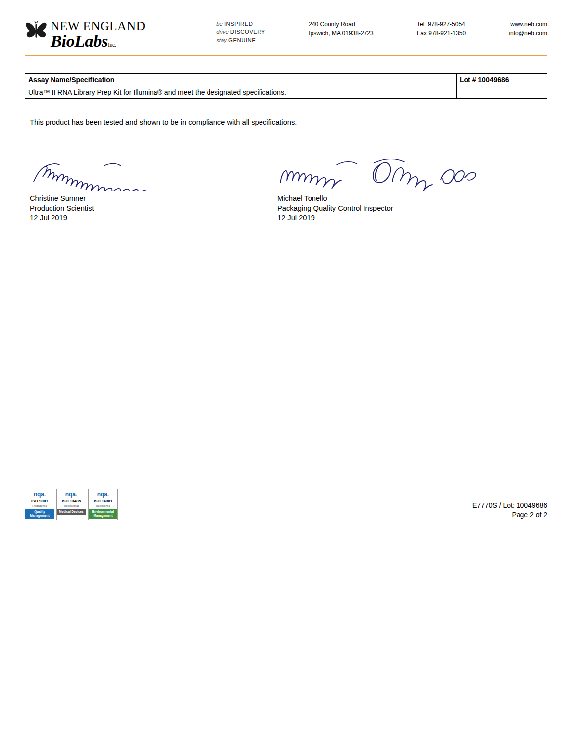NEW ENGLAND
BioLabsInc.
be INSPIRED
drive DISCOVERY
stay GENUINE
240 County Road
Ipswich, MA 01938-2723
Tel 978-927-5054
Fax 978-921-1350
www.neb.com
info@neb.com
| Assay Name/Specification | Lot # 10049686 |
| --- | --- |
| Ultra™ II RNA Library Prep Kit for Illumina® and meet the designated specifications. | |
This product has been tested and shown to be in compliance with all specifications.
Christine Sumner
Production Scientist
12 Jul 2019
Michael Tonello
Packaging Quality Control Inspector
12 Jul 2019
nqa.
ISO 9001
Registered
Quality
Management
nqa.
ISO 13485
Registered
Medical Devices
nqa.
ISO 14001
Registered
Environmental
Management
E7770S / Lot: 10049686
Page 2 of 2